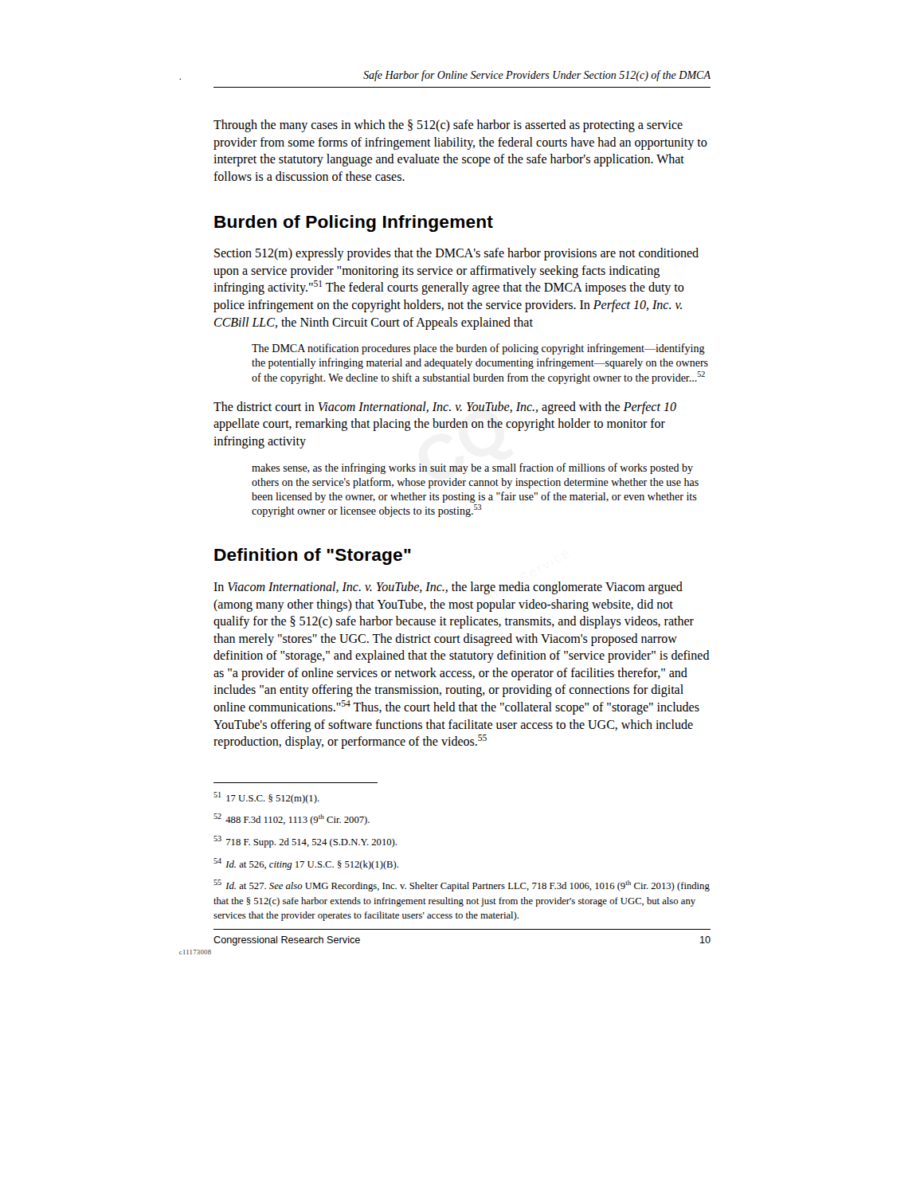.
Safe Harbor for Online Service Providers Under Section 512(c) of the DMCA
CQ
Congressional Research Service
Through the many cases in which the § 512(c) safe harbor is asserted as protecting a service provider from some forms of infringement liability, the federal courts have had an opportunity to interpret the statutory language and evaluate the scope of the safe harbor's application. What follows is a discussion of these cases.
Burden of Policing Infringement
Section 512(m) expressly provides that the DMCA's safe harbor provisions are not conditioned upon a service provider "monitoring its service or affirmatively seeking facts indicating infringing activity."51 The federal courts generally agree that the DMCA imposes the duty to police infringement on the copyright holders, not the service providers. In Perfect 10, Inc. v. CCBill LLC, the Ninth Circuit Court of Appeals explained that
The DMCA notification procedures place the burden of policing copyright infringement—identifying the potentially infringing material and adequately documenting infringement—squarely on the owners of the copyright. We decline to shift a substantial burden from the copyright owner to the provider...52
The district court in Viacom International, Inc. v. YouTube, Inc., agreed with the Perfect 10 appellate court, remarking that placing the burden on the copyright holder to monitor for infringing activity
makes sense, as the infringing works in suit may be a small fraction of millions of works posted by others on the service's platform, whose provider cannot by inspection determine whether the use has been licensed by the owner, or whether its posting is a "fair use" of the material, or even whether its copyright owner or licensee objects to its posting.53
Definition of "Storage"
In Viacom International, Inc. v. YouTube, Inc., the large media conglomerate Viacom argued (among many other things) that YouTube, the most popular video-sharing website, did not qualify for the § 512(c) safe harbor because it replicates, transmits, and displays videos, rather than merely "stores" the UGC. The district court disagreed with Viacom's proposed narrow definition of "storage," and explained that the statutory definition of "service provider" is defined as "a provider of online services or network access, or the operator of facilities therefor," and includes "an entity offering the transmission, routing, or providing of connections for digital online communications."54 Thus, the court held that the "collateral scope" of "storage" includes YouTube's offering of software functions that facilitate user access to the UGC, which include reproduction, display, or performance of the videos.55
51 17 U.S.C. § 512(m)(1).
52 488 F.3d 1102, 1113 (9th Cir. 2007).
53 718 F. Supp. 2d 514, 524 (S.D.N.Y. 2010).
54 Id. at 526, citing 17 U.S.C. § 512(k)(1)(B).
55 Id. at 527. See also UMG Recordings, Inc. v. Shelter Capital Partners LLC, 718 F.3d 1006, 1016 (9th Cir. 2013) (finding that the § 512(c) safe harbor extends to infringement resulting not just from the provider's storage of UGC, but also any services that the provider operates to facilitate users' access to the material).
Congressional Research Service 10
c11173008